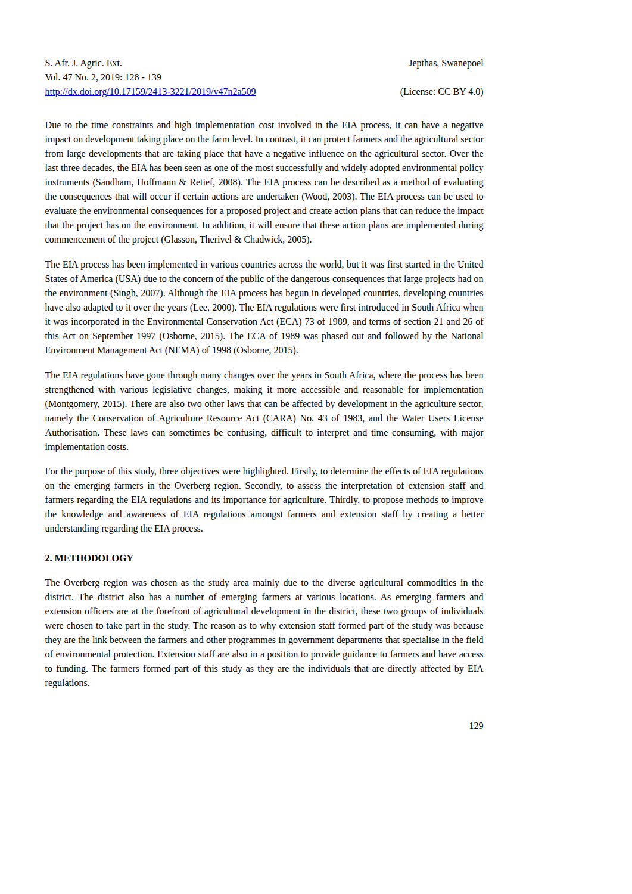S. Afr. J. Agric. Ext.
Jepthas, Swanepoel
Vol. 47 No. 2, 2019: 128 - 139
http://dx.doi.org/10.17159/2413-3221/2019/v47n2a509
(License: CC BY 4.0)
Due to the time constraints and high implementation cost involved in the EIA process, it can have a negative impact on development taking place on the farm level. In contrast, it can protect farmers and the agricultural sector from large developments that are taking place that have a negative influence on the agricultural sector. Over the last three decades, the EIA has been seen as one of the most successfully and widely adopted environmental policy instruments (Sandham, Hoffmann & Retief, 2008). The EIA process can be described as a method of evaluating the consequences that will occur if certain actions are undertaken (Wood, 2003). The EIA process can be used to evaluate the environmental consequences for a proposed project and create action plans that can reduce the impact that the project has on the environment. In addition, it will ensure that these action plans are implemented during commencement of the project (Glasson, Therivel & Chadwick, 2005).
The EIA process has been implemented in various countries across the world, but it was first started in the United States of America (USA) due to the concern of the public of the dangerous consequences that large projects had on the environment (Singh, 2007). Although the EIA process has begun in developed countries, developing countries have also adapted to it over the years (Lee, 2000). The EIA regulations were first introduced in South Africa when it was incorporated in the Environmental Conservation Act (ECA) 73 of 1989, and terms of section 21 and 26 of this Act on September 1997 (Osborne, 2015). The ECA of 1989 was phased out and followed by the National Environment Management Act (NEMA) of 1998 (Osborne, 2015).
The EIA regulations have gone through many changes over the years in South Africa, where the process has been strengthened with various legislative changes, making it more accessible and reasonable for implementation (Montgomery, 2015). There are also two other laws that can be affected by development in the agriculture sector, namely the Conservation of Agriculture Resource Act (CARA) No. 43 of 1983, and the Water Users License Authorisation. These laws can sometimes be confusing, difficult to interpret and time consuming, with major implementation costs.
For the purpose of this study, three objectives were highlighted. Firstly, to determine the effects of EIA regulations on the emerging farmers in the Overberg region. Secondly, to assess the interpretation of extension staff and farmers regarding the EIA regulations and its importance for agriculture. Thirdly, to propose methods to improve the knowledge and awareness of EIA regulations amongst farmers and extension staff by creating a better understanding regarding the EIA process.
2. METHODOLOGY
The Overberg region was chosen as the study area mainly due to the diverse agricultural commodities in the district. The district also has a number of emerging farmers at various locations. As emerging farmers and extension officers are at the forefront of agricultural development in the district, these two groups of individuals were chosen to take part in the study. The reason as to why extension staff formed part of the study was because they are the link between the farmers and other programmes in government departments that specialise in the field of environmental protection. Extension staff are also in a position to provide guidance to farmers and have access to funding. The farmers formed part of this study as they are the individuals that are directly affected by EIA regulations.
129